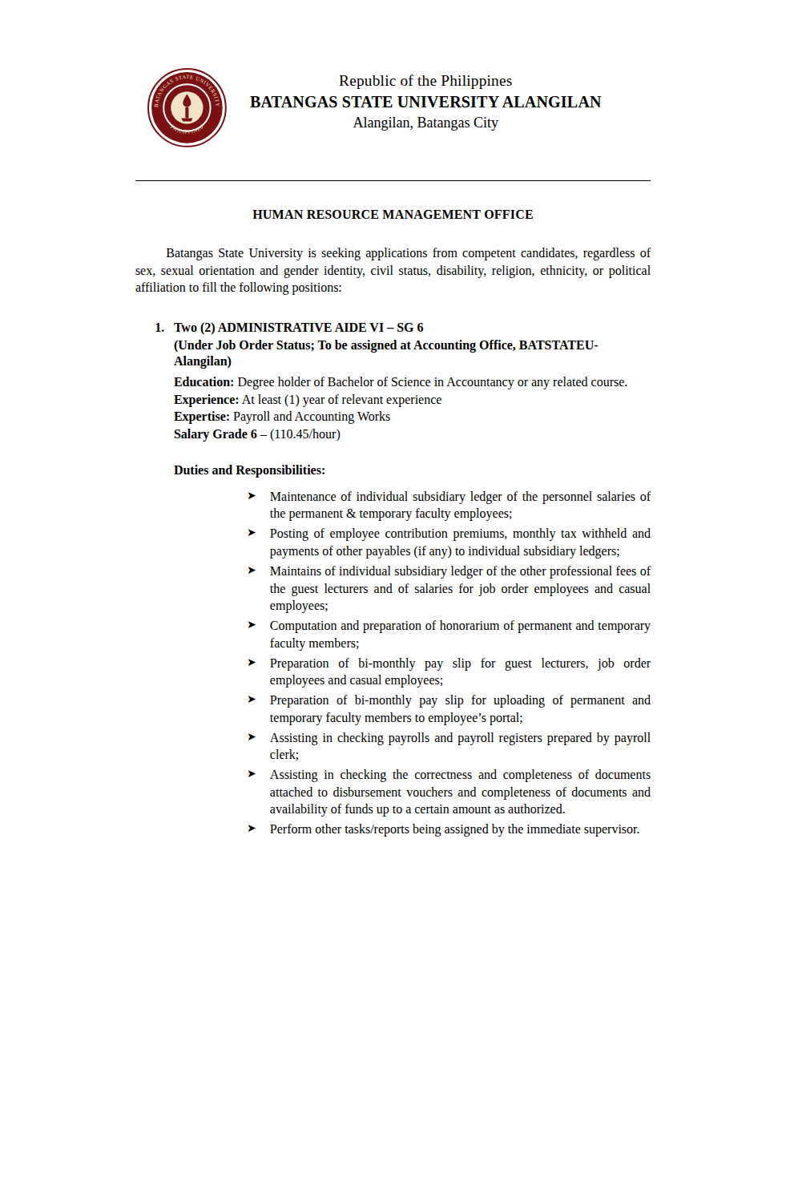BATANGAS STATE UNIVERSITY PHILIPPINES 1903
Republic of the Philippines
BATANGAS STATE UNIVERSITY ALANGILAN
Alangilan, Batangas City
HUMAN RESOURCE MANAGEMENT OFFICE
Batangas State University is seeking applications from competent candidates, regardless of sex, sexual orientation and gender identity, civil status, disability, religion, ethnicity, or political affiliation to fill the following positions:
Two (2) ADMINISTRATIVE AIDE VI – SG 6
(Under Job Order Status; To be assigned at Accounting Office, BATSTATEU-Alangilan)
Education: Degree holder of Bachelor of Science in Accountancy or any related course.
Experience: At least (1) year of relevant experience
Expertise: Payroll and Accounting Works
Salary Grade 6 – (110.45/hour)
Duties and Responsibilities:
Maintenance of individual subsidiary ledger of the personnel salaries of the permanent & temporary faculty employees;
Posting of employee contribution premiums, monthly tax withheld and payments of other payables (if any) to individual subsidiary ledgers;
Maintains of individual subsidiary ledger of the other professional fees of the guest lecturers and of salaries for job order employees and casual employees;
Computation and preparation of honorarium of permanent and temporary faculty members;
Preparation of bi-monthly pay slip for guest lecturers, job order employees and casual employees;
Preparation of bi-monthly pay slip for uploading of permanent and temporary faculty members to employee’s portal;
Assisting in checking payrolls and payroll registers prepared by payroll clerk;
Assisting in checking the correctness and completeness of documents attached to disbursement vouchers and completeness of documents and availability of funds up to a certain amount as authorized.
Perform other tasks/reports being assigned by the immediate supervisor.